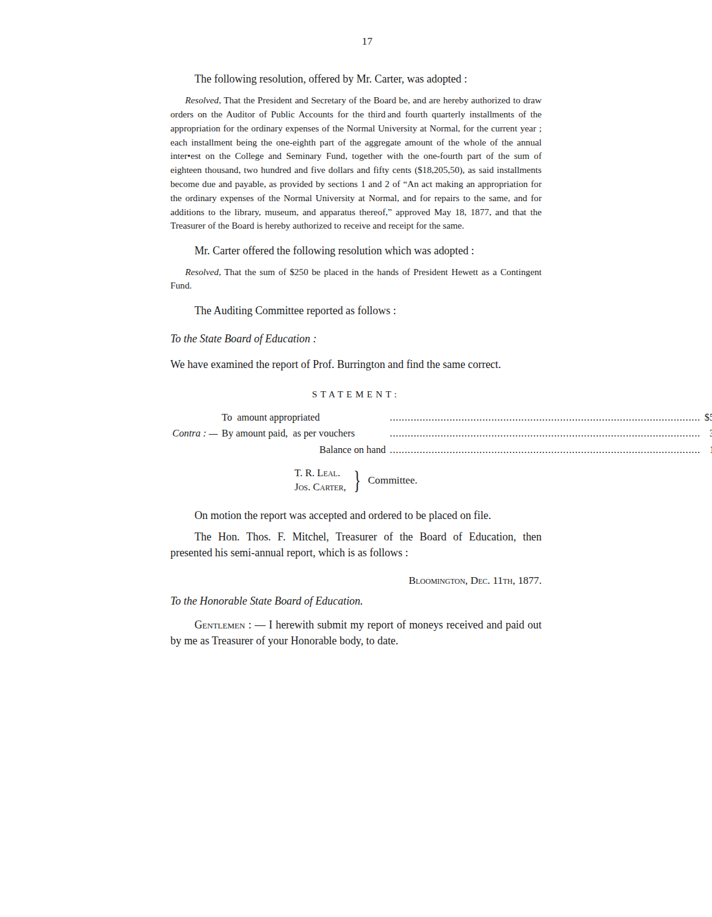17
The following resolution, offered by Mr. Carter, was adopted :
Resolved, That the President and Secretary of the Board be, and are hereby authorized to draw orders on the Auditor of Public Accounts for the third and fourth quarterly installments of the appropriation for the ordinary expenses of the Normal University at Normal, for the current year ; each installment being the one-eighth part of the aggregate amount of the whole of the annual inter•est on the College and Seminary Fund, together with the one-fourth part of the sum of eighteen thousand, two hundred and five dollars and fifty cents ($18,205,50), as said installments become due and payable, as provided by sections 1 and 2 of “An act making an appropriation for the ordinary expenses of the Normal University at Normal, and for repairs to the same, and for additions to the library, museum, and apparatus thereof,” approved May 18, 1877, and that the Treasurer of the Board is hereby authorized to receive and receipt for the same.
Mr. Carter offered the following resolution which was adopted :
Resolved, That the sum of $250 be placed in the hands of President Hewett as a Contingent Fund.
The Auditing Committee reported as follows :
To the State Board of Education :
We have examined the report of Prof. Burrington and find the same correct.
STATEMENT:
| | To amount appropriated | | $50 | 00 |
| Contra : — | By amount paid, as per vouchers | | 39 | 10 |
| | Balance on hand | | 10 | 90 |
T. R. Leal.
Jos. Carter,
}
Committee.
On motion the report was accepted and ordered to be placed on file.
The Hon. Thos. F. Mitchel, Treasurer of the Board of Education, then presented his semi-annual report, which is as follows :
Bloomington, Dec. 11th, 1877.
To the Honorable State Board of Education.
Gentlemen : — I herewith submit my report of moneys received and paid out by me as Treasurer of your Honorable body, to date.